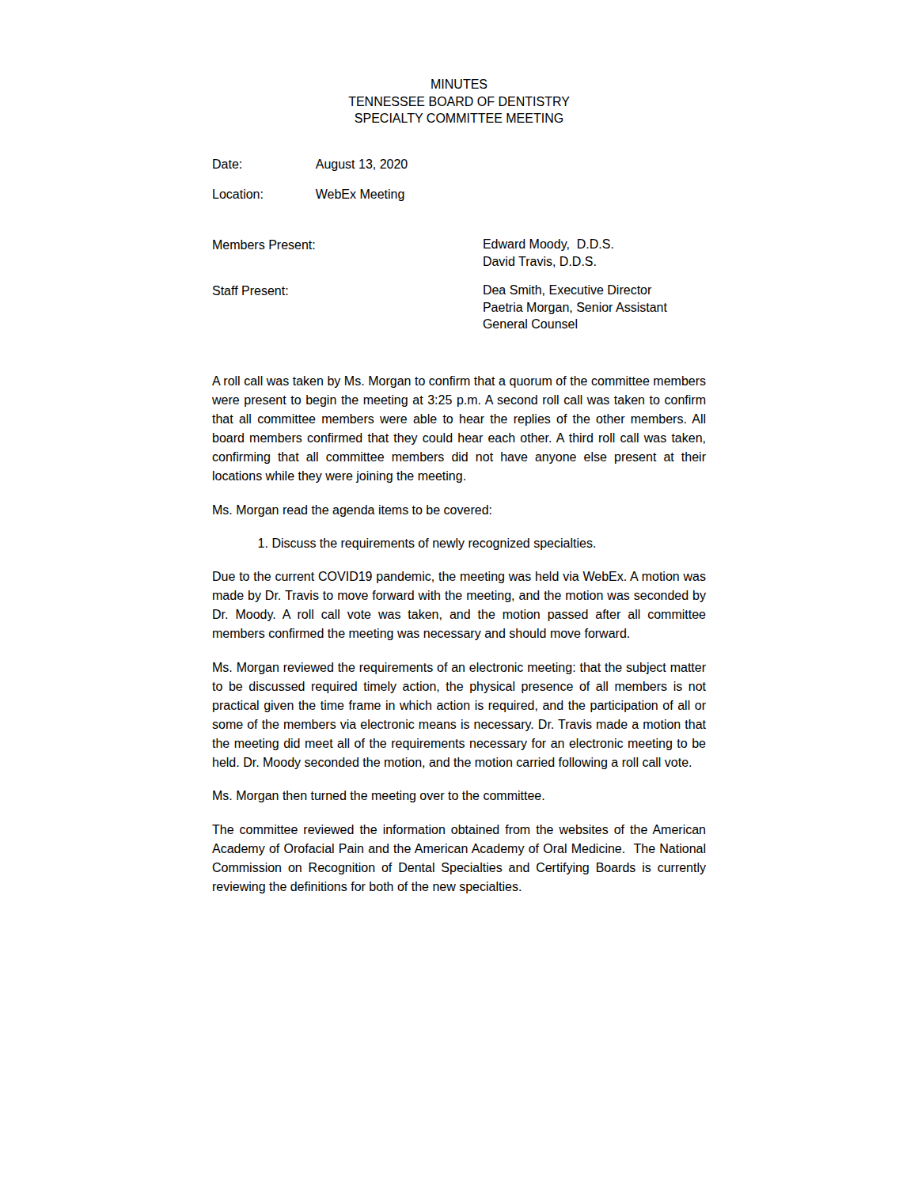MINUTES
TENNESSEE BOARD OF DENTISTRY
SPECIALTY COMMITTEE MEETING
| Date: | August 13, 2020 | |
| Location: | WebEx Meeting | |
| Members Present: | | Edward Moody, D.D.S. David Travis, D.D.S. |
| Staff Present: | | Dea Smith, Executive Director Paetria Morgan, Senior Assistant General Counsel |
A roll call was taken by Ms. Morgan to confirm that a quorum of the committee members were present to begin the meeting at 3:25 p.m. A second roll call was taken to confirm that all committee members were able to hear the replies of the other members. All board members confirmed that they could hear each other. A third roll call was taken, confirming that all committee members did not have anyone else present at their locations while they were joining the meeting.
Ms. Morgan read the agenda items to be covered:
1. Discuss the requirements of newly recognized specialties.
Due to the current COVID19 pandemic, the meeting was held via WebEx. A motion was made by Dr. Travis to move forward with the meeting, and the motion was seconded by Dr. Moody. A roll call vote was taken, and the motion passed after all committee members confirmed the meeting was necessary and should move forward.
Ms. Morgan reviewed the requirements of an electronic meeting: that the subject matter to be discussed required timely action, the physical presence of all members is not practical given the time frame in which action is required, and the participation of all or some of the members via electronic means is necessary. Dr. Travis made a motion that the meeting did meet all of the requirements necessary for an electronic meeting to be held. Dr. Moody seconded the motion, and the motion carried following a roll call vote.
Ms. Morgan then turned the meeting over to the committee.
The committee reviewed the information obtained from the websites of the American Academy of Orofacial Pain and the American Academy of Oral Medicine. The National Commission on Recognition of Dental Specialties and Certifying Boards is currently reviewing the definitions for both of the new specialties.